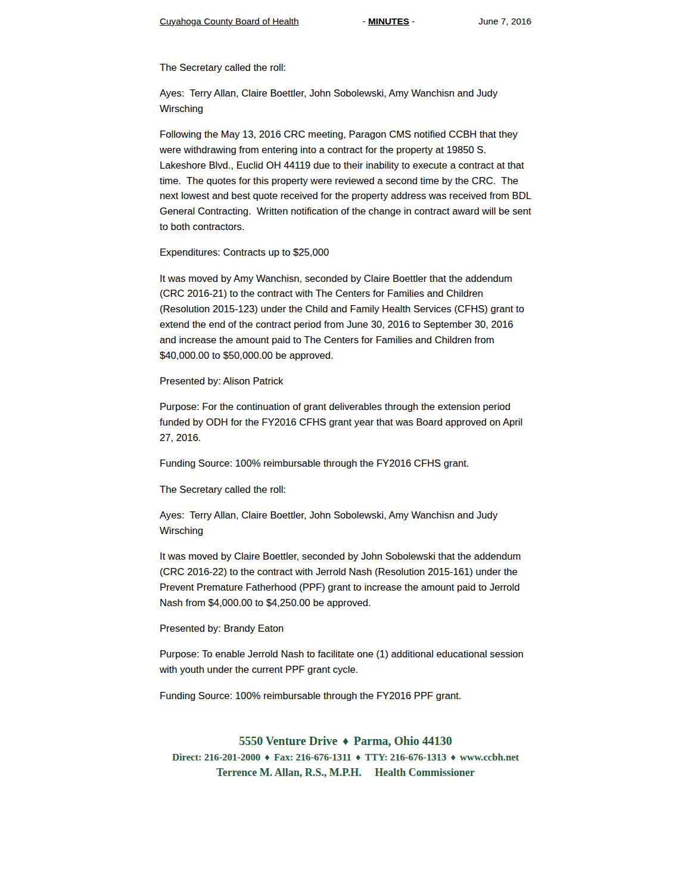Cuyahoga County Board of Health - MINUTES - June 7, 2016
The Secretary called the roll:
Ayes: Terry Allan, Claire Boettler, John Sobolewski, Amy Wanchisn and Judy Wirsching
Following the May 13, 2016 CRC meeting, Paragon CMS notified CCBH that they were withdrawing from entering into a contract for the property at 19850 S. Lakeshore Blvd., Euclid OH 44119 due to their inability to execute a contract at that time. The quotes for this property were reviewed a second time by the CRC. The next lowest and best quote received for the property address was received from BDL General Contracting. Written notification of the change in contract award will be sent to both contractors.
Expenditures: Contracts up to $25,000
It was moved by Amy Wanchisn, seconded by Claire Boettler that the addendum (CRC 2016-21) to the contract with The Centers for Families and Children (Resolution 2015-123) under the Child and Family Health Services (CFHS) grant to extend the end of the contract period from June 30, 2016 to September 30, 2016 and increase the amount paid to The Centers for Families and Children from $40,000.00 to $50,000.00 be approved.
Presented by: Alison Patrick
Purpose: For the continuation of grant deliverables through the extension period funded by ODH for the FY2016 CFHS grant year that was Board approved on April 27, 2016.
Funding Source: 100% reimbursable through the FY2016 CFHS grant.
The Secretary called the roll:
Ayes: Terry Allan, Claire Boettler, John Sobolewski, Amy Wanchisn and Judy Wirsching
It was moved by Claire Boettler, seconded by John Sobolewski that the addendum (CRC 2016-22) to the contract with Jerrold Nash (Resolution 2015-161) under the Prevent Premature Fatherhood (PPF) grant to increase the amount paid to Jerrold Nash from $4,000.00 to $4,250.00 be approved.
Presented by: Brandy Eaton
Purpose: To enable Jerrold Nash to facilitate one (1) additional educational session with youth under the current PPF grant cycle.
Funding Source: 100% reimbursable through the FY2016 PPF grant.
5550 Venture Drive ♦ Parma, Ohio 44130
Direct: 216-201-2000 ♦ Fax: 216-676-1311 ♦ TTY: 216-676-1313 ♦ www.ccbh.net
Terrence M. Allan, R.S., M.P.H. Health Commissioner